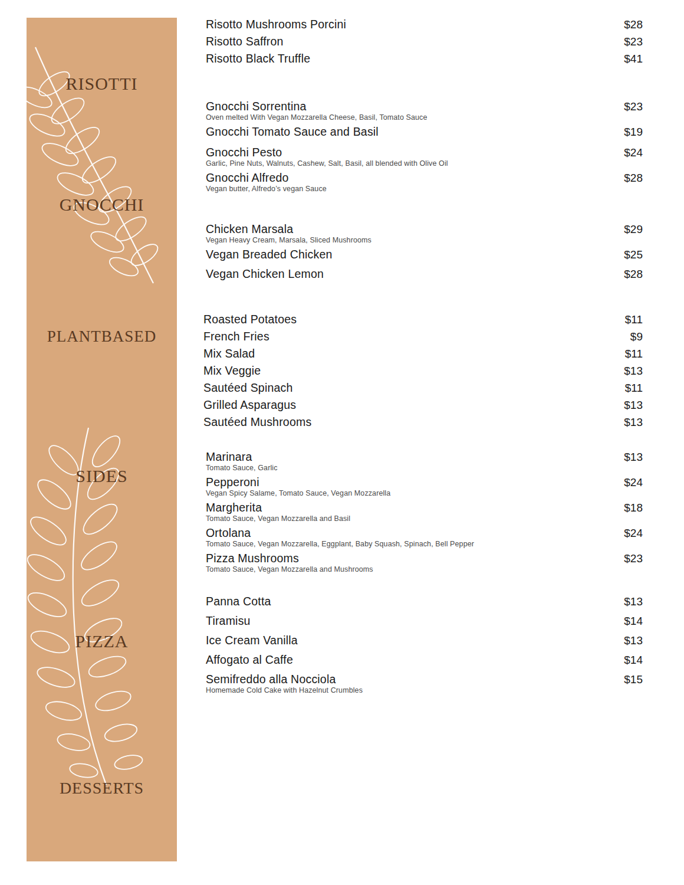Risotti
Gnocchi
Plantbased
Sides
Pizza
Desserts
Risotto Mushrooms Porcini $28
Risotto Saffron $23
Risotto Black Truffle $41
Gnocchi Sorrentina $23
Oven melted With Vegan Mozzarella Cheese, Basil, Tomato Sauce
Gnocchi Tomato Sauce and Basil $19
Gnocchi Pesto $24
Garlic, Pine Nuts, Walnuts, Cashew, Salt, Basil, all blended with Olive Oil
Gnocchi Alfredo $28
Vegan butter, Alfredo’s vegan Sauce
Chicken Marsala $29
Vegan Heavy Cream, Marsala, Sliced Mushrooms
Vegan Breaded Chicken $25
Vegan Chicken Lemon $28
Roasted Potatoes $11
French Fries $9
Mix Salad $11
Mix Veggie $13
Sautéed Spinach $11
Grilled Asparagus $13
Sautéed Mushrooms $13
Marinara $13
Tomato Sauce, Garlic
Pepperoni $24
Vegan Spicy Salame, Tomato Sauce, Vegan Mozzarella
Margherita $18
Tomato Sauce, Vegan Mozzarella and Basil
Ortolana $24
Tomato Sauce, Vegan Mozzarella, Eggplant, Baby Squash, Spinach, Bell Pepper
Pizza Mushrooms $23
Tomato Sauce, Vegan Mozzarella and Mushrooms
Panna Cotta $13
Tiramisu $14
Ice Cream Vanilla $13
Affogato al Caffe $14
Semifreddo alla Nocciola $15
Homemade Cold Cake with Hazelnut Crumbles